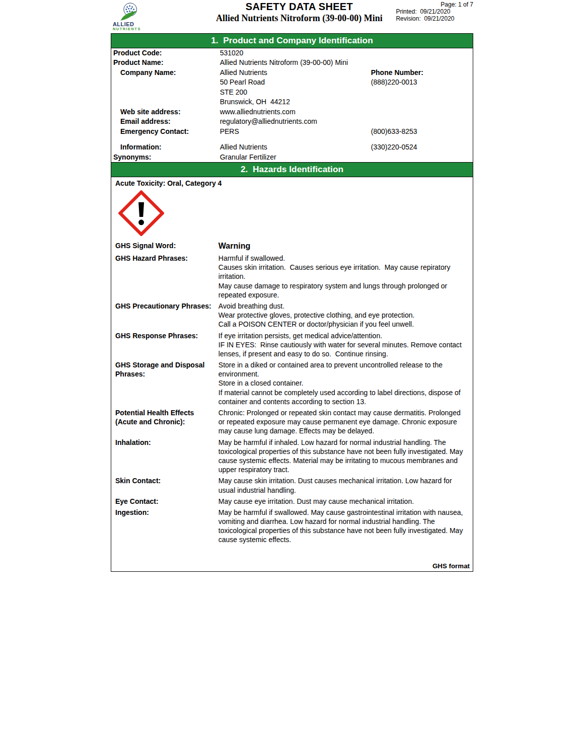ALLIED NUTRIENTS
SAFETY DATA SHEET
Allied Nutrients Nitroform (39-00-00) Mini
Page: 1 of 7
Printed: 09/21/2020
Revision: 09/21/2020
1. Product and Company Identification
| Product Code: | 531020 |
| Product Name: | Allied Nutrients Nitroform (39-00-00) Mini |
| Company Name: | Allied Nutrients | Phone Number: | |
| | 50 Pearl Road | (888)220-0013 |
| | STE 200 | |
| | Brunswick, OH 44212 | |
| Web site address: | www.alliednutrients.com |
| Email address: | regulatory@alliednutrients.com |
| Emergency Contact: | PERS | (800)633-8253 |
| Information: | Allied Nutrients | (330)220-0524 |
| Synonyms: | Granular Fertilizer |
2. Hazards Identification
Acute Toxicity: Oral, Category 4
| GHS Signal Word: | Warning |
| GHS Hazard Phrases: | Harmful if swallowed. Causes skin irritation. Causes serious eye irritation. May cause repiratory irritation. May cause damage to respiratory system and lungs through prolonged or repeated exposure. |
| GHS Precautionary Phrases: | Avoid breathing dust. Wear protective gloves, protective clothing, and eye protection. Call a POISON CENTER or doctor/physician if you feel unwell. |
| GHS Response Phrases: | If eye irritation persists, get medical advice/attention. IF IN EYES: Rinse cautiously with water for several minutes. Remove contact lenses, if present and easy to do so. Continue rinsing. |
| GHS Storage and Disposal Phrases: | Store in a diked or contained area to prevent uncontrolled release to the environment. Store in a closed container. If material cannot be completely used according to label directions, dispose of container and contents according to section 13. |
| Potential Health Effects (Acute and Chronic): | Chronic: Prolonged or repeated skin contact may cause dermatitis. Prolonged or repeated exposure may cause permanent eye damage. Chronic exposure may cause lung damage. Effects may be delayed. |
| Inhalation: | May be harmful if inhaled. Low hazard for normal industrial handling. The toxicological properties of this substance have not been fully investigated. May cause systemic effects. Material may be irritating to mucous membranes and upper respiratory tract. |
| Skin Contact: | May cause skin irritation. Dust causes mechanical irritation. Low hazard for usual industrial handling. |
| Eye Contact: | May cause eye irritation. Dust may cause mechanical irritation. |
| Ingestion: | May be harmful if swallowed. May cause gastrointestinal irritation with nausea, vomiting and diarrhea. Low hazard for normal industrial handling. The toxicological properties of this substance have not been fully investigated. May cause systemic effects. |
GHS format